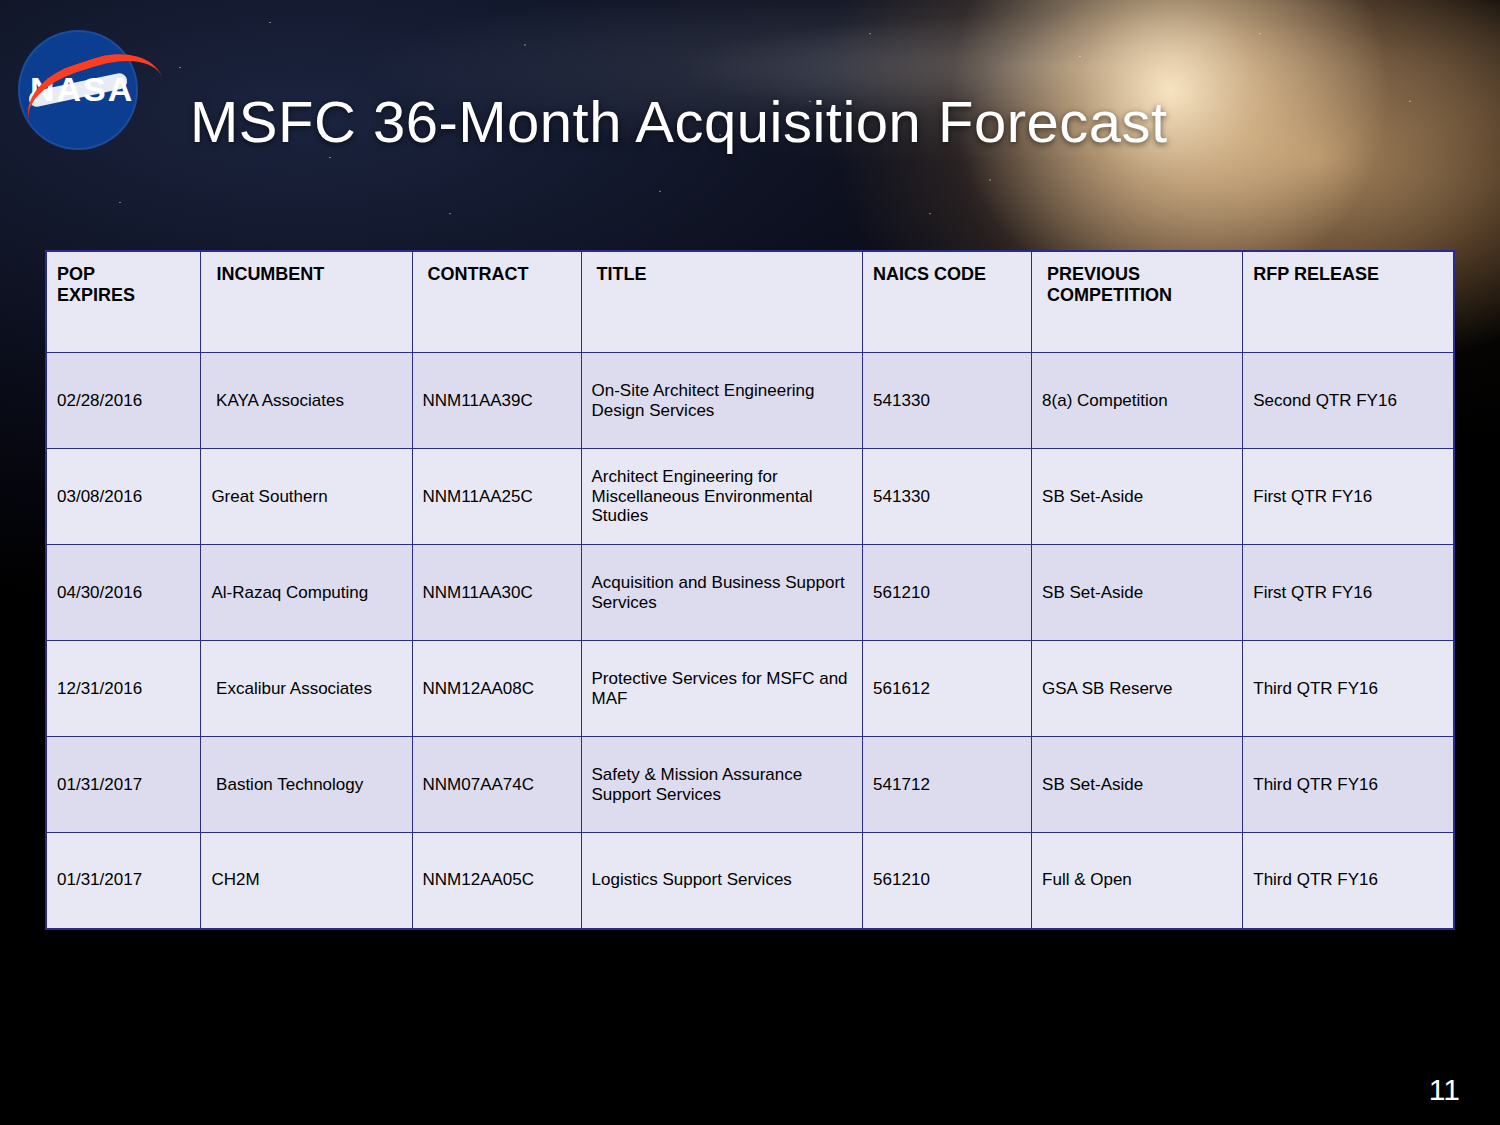NASA
MSFC 36-Month Acquisition Forecast
| POP EXPIRES | INCUMBENT | CONTRACT | TITLE | NAICS CODE | PREVIOUS COMPETITION | RFP RELEASE |
| --- | --- | --- | --- | --- | --- | --- |
| 02/28/2016 | KAYA Associates | NNM11AA39C | On-Site Architect Engineering Design Services | 541330 | 8(a) Competition | Second QTR FY16 |
| 03/08/2016 | Great Southern | NNM11AA25C | Architect Engineering for Miscellaneous Environmental Studies | 541330 | SB Set-Aside | First QTR FY16 |
| 04/30/2016 | Al-Razaq Computing | NNM11AA30C | Acquisition and Business Support Services | 561210 | SB Set-Aside | First QTR FY16 |
| 12/31/2016 | Excalibur Associates | NNM12AA08C | Protective Services for MSFC and MAF | 561612 | GSA SB Reserve | Third QTR FY16 |
| 01/31/2017 | Bastion Technology | NNM07AA74C | Safety & Mission Assurance Support Services | 541712 | SB Set-Aside | Third QTR FY16 |
| 01/31/2017 | CH2M | NNM12AA05C | Logistics Support Services | 561210 | Full & Open | Third QTR FY16 |
11